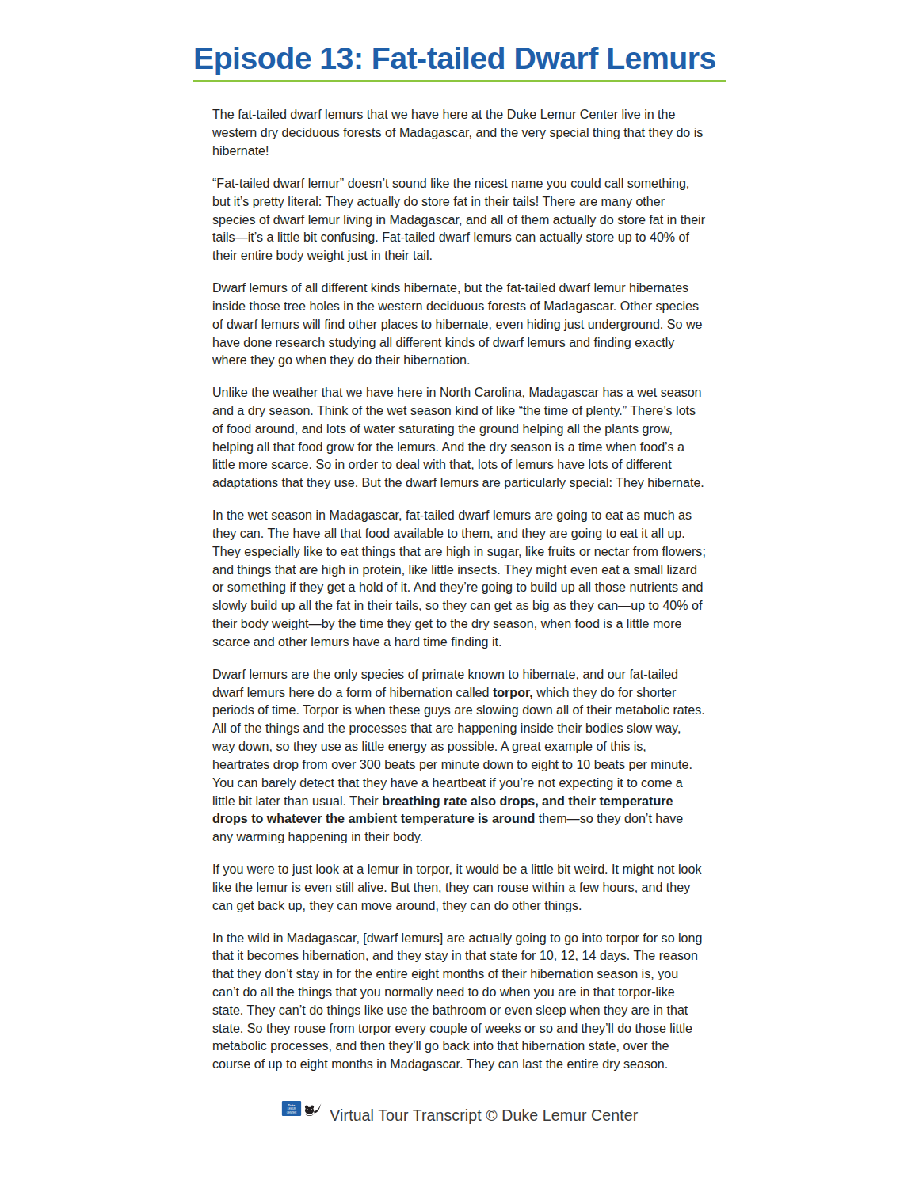Episode 13: Fat-tailed Dwarf Lemurs
The fat-tailed dwarf lemurs that we have here at the Duke Lemur Center live in the western dry deciduous forests of Madagascar, and the very special thing that they do is hibernate!
“Fat-tailed dwarf lemur” doesn’t sound like the nicest name you could call something, but it’s pretty literal: They actually do store fat in their tails! There are many other species of dwarf lemur living in Madagascar, and all of them actually do store fat in their tails—it’s a little bit confusing. Fat-tailed dwarf lemurs can actually store up to 40% of their entire body weight just in their tail.
Dwarf lemurs of all different kinds hibernate, but the fat-tailed dwarf lemur hibernates inside those tree holes in the western deciduous forests of Madagascar. Other species of dwarf lemurs will find other places to hibernate, even hiding just underground. So we have done research studying all different kinds of dwarf lemurs and finding exactly where they go when they do their hibernation.
Unlike the weather that we have here in North Carolina, Madagascar has a wet season and a dry season. Think of the wet season kind of like “the time of plenty.” There’s lots of food around, and lots of water saturating the ground helping all the plants grow, helping all that food grow for the lemurs. And the dry season is a time when food’s a little more scarce. So in order to deal with that, lots of lemurs have lots of different adaptations that they use. But the dwarf lemurs are particularly special: They hibernate.
In the wet season in Madagascar, fat-tailed dwarf lemurs are going to eat as much as they can. The have all that food available to them, and they are going to eat it all up. They especially like to eat things that are high in sugar, like fruits or nectar from flowers; and things that are high in protein, like little insects. They might even eat a small lizard or something if they get a hold of it. And they’re going to build up all those nutrients and slowly build up all the fat in their tails, so they can get as big as they can—up to 40% of their body weight—by the time they get to the dry season, when food is a little more scarce and other lemurs have a hard time finding it.
Dwarf lemurs are the only species of primate known to hibernate, and our fat-tailed dwarf lemurs here do a form of hibernation called torpor, which they do for shorter periods of time. Torpor is when these guys are slowing down all of their metabolic rates. All of the things and the processes that are happening inside their bodies slow way, way down, so they use as little energy as possible. A great example of this is, heartrates drop from over 300 beats per minute down to eight to 10 beats per minute. You can barely detect that they have a heartbeat if you’re not expecting it to come a little bit later than usual. Their breathing rate also drops, and their temperature drops to whatever the ambient temperature is around them—so they don’t have any warming happening in their body.
If you were to just look at a lemur in torpor, it would be a little bit weird. It might not look like the lemur is even still alive. But then, they can rouse within a few hours, and they can get back up, they can move around, they can do other things.
In the wild in Madagascar, [dwarf lemurs] are actually going to go into torpor for so long that it becomes hibernation, and they stay in that state for 10, 12, 14 days. The reason that they don’t stay in for the entire eight months of their hibernation season is, you can’t do all the things that you normally need to do when you are in that torpor-like state. They can’t do things like use the bathroom or even sleep when they are in that state. So they rouse from torpor every couple of weeks or so and they’ll do those little metabolic processes, and then they’ll go back into that hibernation state, over the course of up to eight months in Madagascar. They can last the entire dry season.
Duke LEMUR CENTER Virtual Tour Transcript © Duke Lemur Center